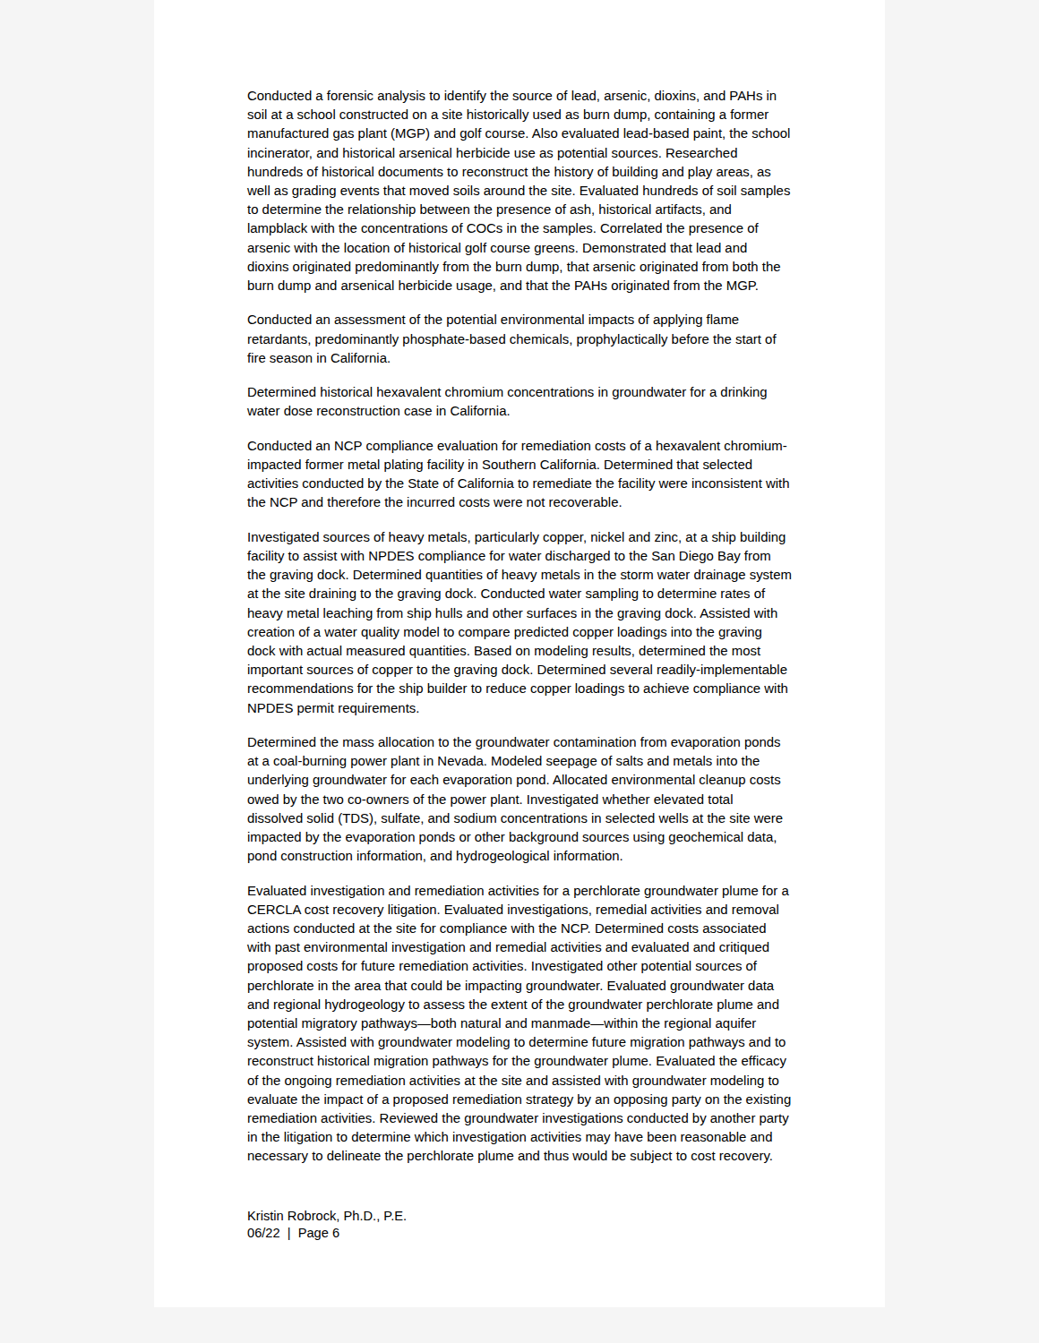Conducted a forensic analysis to identify the source of lead, arsenic, dioxins, and PAHs in soil at a school constructed on a site historically used as burn dump, containing a former manufactured gas plant (MGP) and golf course. Also evaluated lead-based paint, the school incinerator, and historical arsenical herbicide use as potential sources. Researched hundreds of historical documents to reconstruct the history of building and play areas, as well as grading events that moved soils around the site. Evaluated hundreds of soil samples to determine the relationship between the presence of ash, historical artifacts, and lampblack with the concentrations of COCs in the samples. Correlated the presence of arsenic with the location of historical golf course greens. Demonstrated that lead and dioxins originated predominantly from the burn dump, that arsenic originated from both the burn dump and arsenical herbicide usage, and that the PAHs originated from the MGP.
Conducted an assessment of the potential environmental impacts of applying flame retardants, predominantly phosphate-based chemicals, prophylactically before the start of fire season in California.
Determined historical hexavalent chromium concentrations in groundwater for a drinking water dose reconstruction case in California.
Conducted an NCP compliance evaluation for remediation costs of a hexavalent chromium-impacted former metal plating facility in Southern California. Determined that selected activities conducted by the State of California to remediate the facility were inconsistent with the NCP and therefore the incurred costs were not recoverable.
Investigated sources of heavy metals, particularly copper, nickel and zinc, at a ship building facility to assist with NPDES compliance for water discharged to the San Diego Bay from the graving dock. Determined quantities of heavy metals in the storm water drainage system at the site draining to the graving dock. Conducted water sampling to determine rates of heavy metal leaching from ship hulls and other surfaces in the graving dock. Assisted with creation of a water quality model to compare predicted copper loadings into the graving dock with actual measured quantities. Based on modeling results, determined the most important sources of copper to the graving dock. Determined several readily-implementable recommendations for the ship builder to reduce copper loadings to achieve compliance with NPDES permit requirements.
Determined the mass allocation to the groundwater contamination from evaporation ponds at a coal-burning power plant in Nevada. Modeled seepage of salts and metals into the underlying groundwater for each evaporation pond. Allocated environmental cleanup costs owed by the two co-owners of the power plant. Investigated whether elevated total dissolved solid (TDS), sulfate, and sodium concentrations in selected wells at the site were impacted by the evaporation ponds or other background sources using geochemical data, pond construction information, and hydrogeological information.
Evaluated investigation and remediation activities for a perchlorate groundwater plume for a CERCLA cost recovery litigation. Evaluated investigations, remedial activities and removal actions conducted at the site for compliance with the NCP. Determined costs associated with past environmental investigation and remedial activities and evaluated and critiqued proposed costs for future remediation activities. Investigated other potential sources of perchlorate in the area that could be impacting groundwater. Evaluated groundwater data and regional hydrogeology to assess the extent of the groundwater perchlorate plume and potential migratory pathways—both natural and manmade—within the regional aquifer system. Assisted with groundwater modeling to determine future migration pathways and to reconstruct historical migration pathways for the groundwater plume. Evaluated the efficacy of the ongoing remediation activities at the site and assisted with groundwater modeling to evaluate the impact of a proposed remediation strategy by an opposing party on the existing remediation activities. Reviewed the groundwater investigations conducted by another party in the litigation to determine which investigation activities may have been reasonable and necessary to delineate the perchlorate plume and thus would be subject to cost recovery.
Kristin Robrock, Ph.D., P.E.
06/22|Page 6